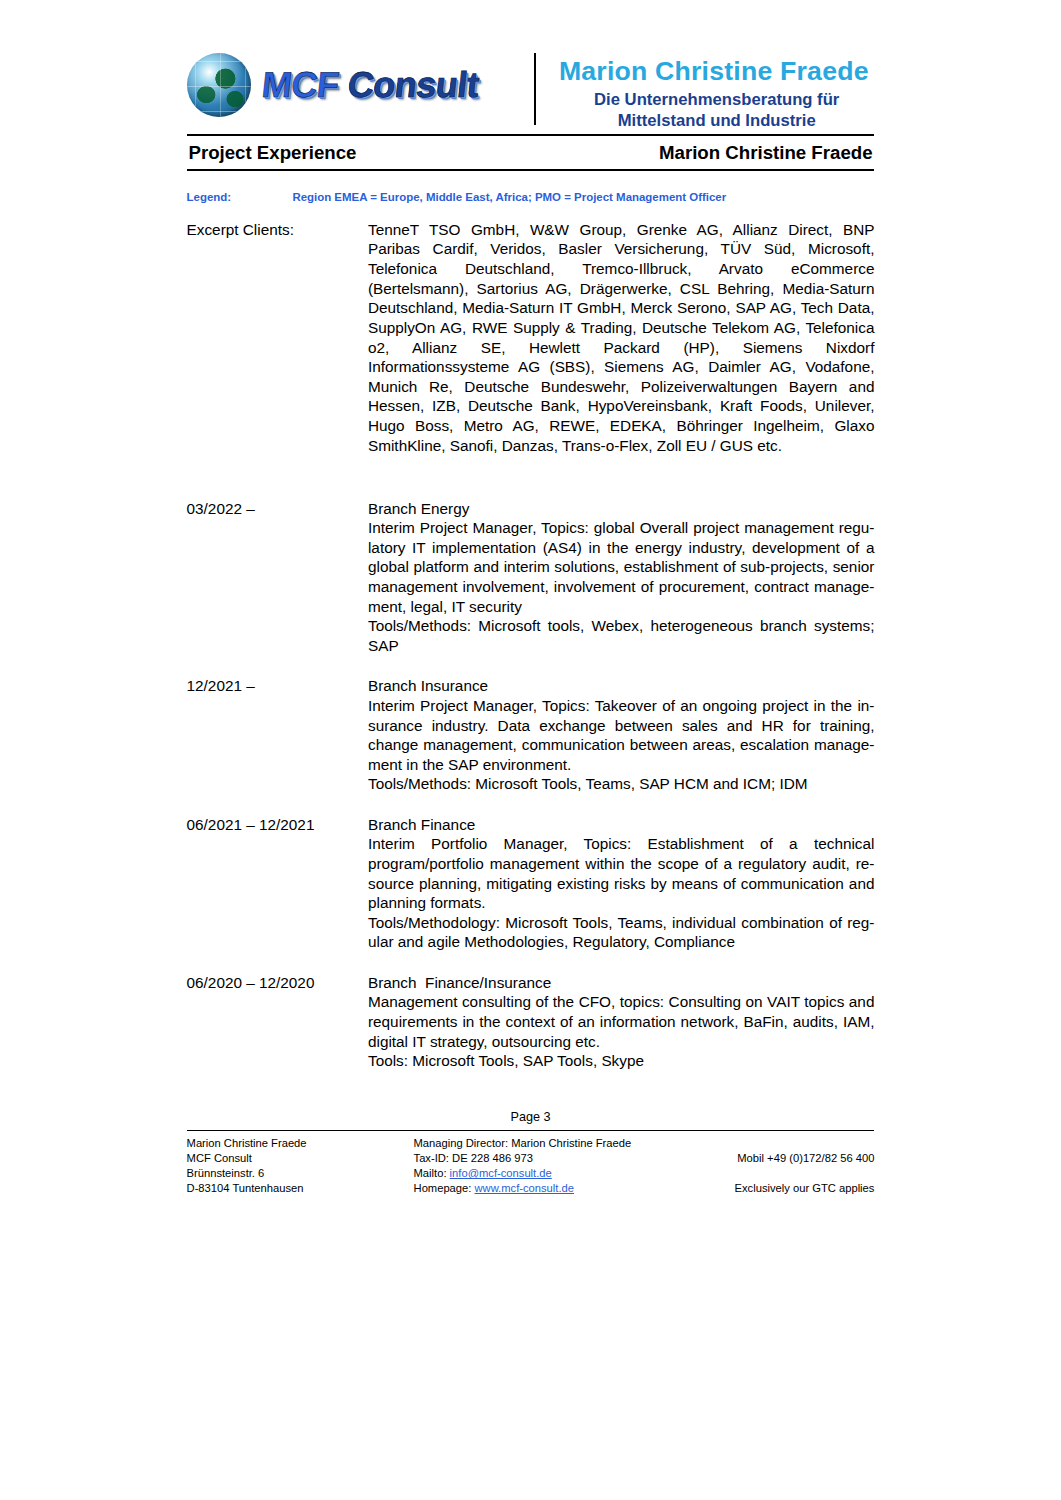MCF Consult
Marion Christine Fraede
Die Unternehmensberatung für
Mittelstand und Industrie
Project Experience Marion Christine Fraede
Legend: Region EMEA = Europe, Middle East, Africa; PMO = Project Management Officer
Excerpt Clients:
TenneT TSO GmbH, W&W Group, Grenke AG, Allianz Direct, BNP Paribas Cardif, Veridos, Basler Versicherung, TÜV Süd, Microsoft, Telefonica Deutschland, Tremco-Illbruck, Arvato eCommerce (Bertelsmann), Sartorius AG, Drägerwerke, CSL Behring, Media-Saturn Deutschland, Media-Saturn IT GmbH, Merck Serono, SAP AG, Tech Data, SupplyOn AG, RWE Supply & Trading, Deutsche Telekom AG, Telefonica o2, Allianz SE, Hewlett Packard (HP), Siemens Nixdorf Informationssysteme AG (SBS), Siemens AG, Daimler AG, Vodafone, Munich Re, Deutsche Bundeswehr, Polizeiverwaltungen Bayern and Hessen, IZB, Deutsche Bank, HypoVereinsbank, Kraft Foods, Unilever, Hugo Boss, Metro AG, REWE, EDEKA, Böhringer Ingelheim, Glaxo SmithKline, Sanofi, Danzas, Trans-o-Flex, Zoll EU / GUS etc.
03/2022 –
Branch Energy
Interim Project Manager, Topics: global Overall project management regulatory IT implementation (AS4) in the energy industry, development of a global platform and interim solutions, establishment of sub-projects, senior management involvement, involvement of procurement, contract management, legal, IT security
Tools/Methods: Microsoft tools, Webex, heterogeneous branch systems; SAP
12/2021 –
Branch Insurance
Interim Project Manager, Topics: Takeover of an ongoing project in the insurance industry. Data exchange between sales and HR for training, change management, communication between areas, escalation management in the SAP environment.
Tools/Methods: Microsoft Tools, Teams, SAP HCM and ICM; IDM
06/2021 – 12/2021
Branch Finance
Interim Portfolio Manager, Topics: Establishment of a technical program/portfolio management within the scope of a regulatory audit, resource planning, mitigating existing risks by means of communication and planning formats.
Tools/Methodology: Microsoft Tools, Teams, individual combination of regular and agile Methodologies, Regulatory, Compliance
06/2020 – 12/2020
Branch Finance/Insurance
Management consulting of the CFO, topics: Consulting on VAIT topics and requirements in the context of an information network, BaFin, audits, IAM, digital IT strategy, outsourcing etc.
Tools: Microsoft Tools, SAP Tools, Skype
Page 3
| Marion Christine Fraede | Managing Director: Marion Christine Fraede | |
| MCF Consult | Tax-ID: DE 228 486 973 | Mobil +49 (0)172/82 56 400 |
| Brünnsteinstr. 6 | Mailto: info@mcf-consult.de | |
| D-83104 Tuntenhausen | Homepage: www.mcf-consult.de | Exclusively our GTC applies |